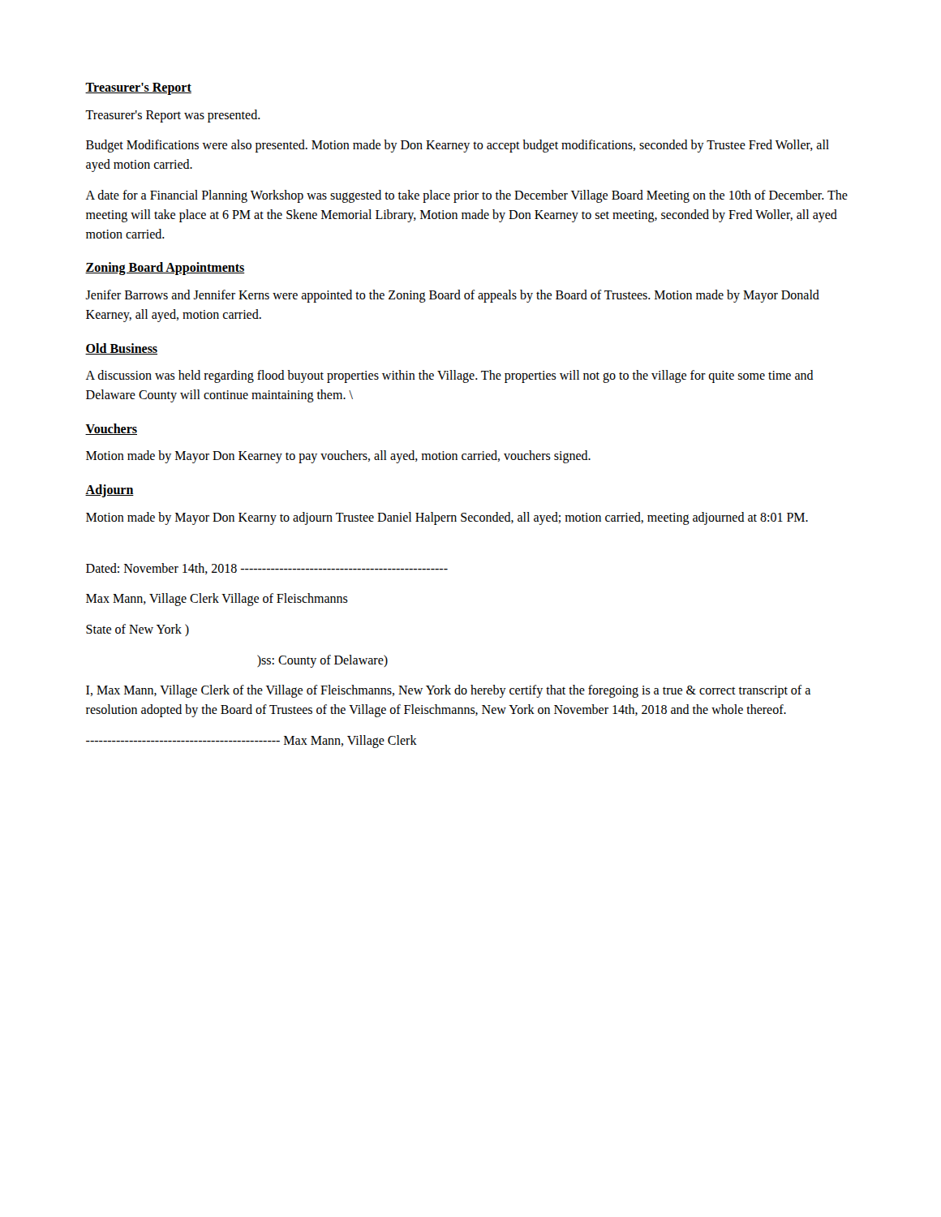Treasurer's Report
Treasurer's Report was presented.
Budget Modifications were also presented. Motion made by Don Kearney to accept budget modifications, seconded by Trustee Fred Woller, all ayed motion carried.
A date for a Financial Planning Workshop was suggested to take place prior to the December Village Board Meeting on the 10th of December. The meeting will take place at 6 PM at the Skene Memorial Library, Motion made by Don Kearney to set meeting, seconded by Fred Woller, all ayed motion carried.
Zoning Board Appointments
Jenifer Barrows and Jennifer Kerns were appointed to the Zoning Board of appeals by the Board of Trustees. Motion made by Mayor Donald Kearney, all ayed, motion carried.
Old Business
A discussion was held regarding flood buyout properties within the Village. The properties will not go to the village for quite some time and Delaware County will continue maintaining them. \
Vouchers
Motion made by Mayor Don Kearney to pay vouchers, all ayed, motion carried, vouchers signed.
Adjourn
Motion made by Mayor Don Kearny to adjourn Trustee Daniel Halpern Seconded, all ayed; motion carried, meeting adjourned at 8:01 PM.
Dated: November 14th, 2018 ------------------------------------------------
Max Mann, Village Clerk Village of Fleischmanns
State of New York )
)ss: County of Delaware)
I, Max Mann, Village Clerk of the Village of Fleischmanns, New York do hereby certify that the foregoing is a true & correct transcript of a resolution adopted by the Board of Trustees of the Village of Fleischmanns, New York on November 14th, 2018 and the whole thereof.
--------------------------------------------- Max Mann, Village Clerk